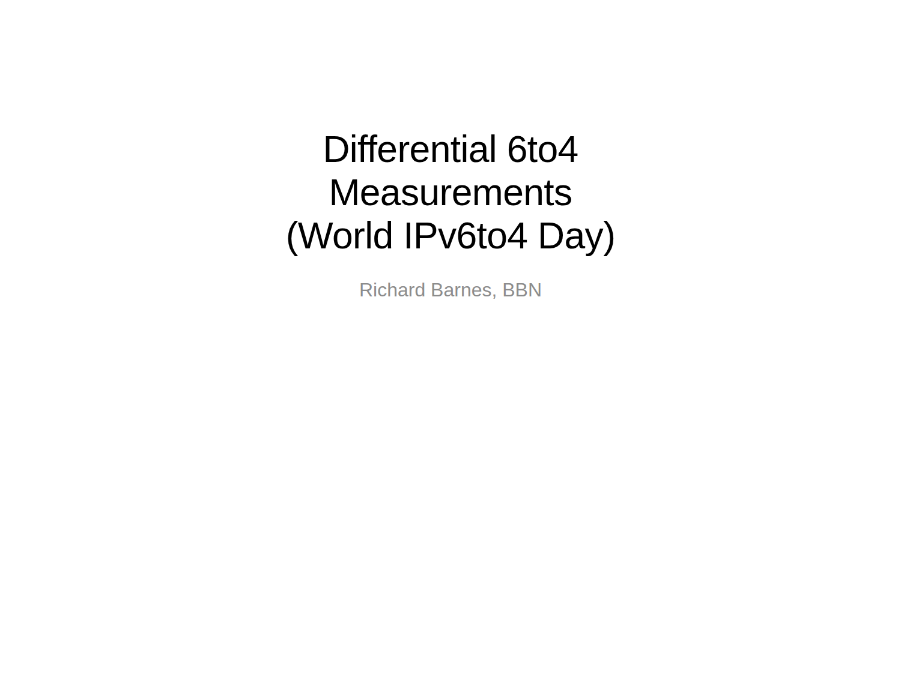Differential 6to4 Measurements
(World IPv6to4 Day)
Richard Barnes, BBN